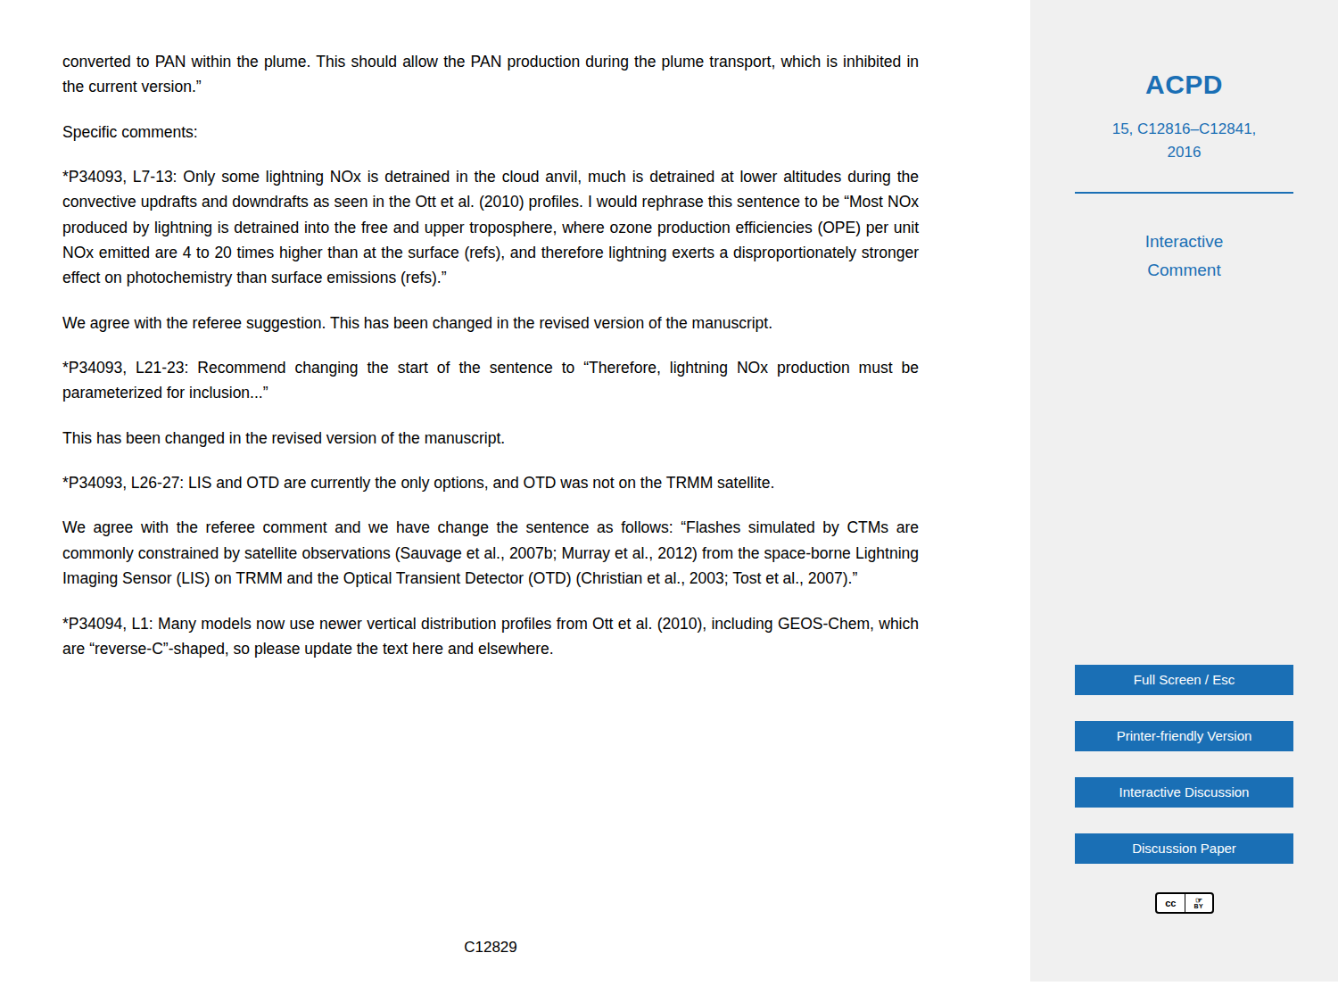converted to PAN within the plume. This should allow the PAN production during the plume transport, which is inhibited in the current version.”
Specific comments:
*P34093, L7-13: Only some lightning NOx is detrained in the cloud anvil, much is detrained at lower altitudes during the convective updrafts and downdrafts as seen in the Ott et al. (2010) profiles. I would rephrase this sentence to be “Most NOx produced by lightning is detrained into the free and upper troposphere, where ozone production efficiencies (OPE) per unit NOx emitted are 4 to 20 times higher than at the surface (refs), and therefore lightning exerts a disproportionately stronger effect on photochemistry than surface emissions (refs).”
We agree with the referee suggestion. This has been changed in the revised version of the manuscript.
*P34093, L21-23: Recommend changing the start of the sentence to “Therefore, lightning NOx production must be parameterized for inclusion...”
This has been changed in the revised version of the manuscript.
*P34093, L26-27: LIS and OTD are currently the only options, and OTD was not on the TRMM satellite.
We agree with the referee comment and we have change the sentence as follows: “Flashes simulated by CTMs are commonly constrained by satellite observations (Sauvage et al., 2007b; Murray et al., 2012) from the space-borne Lightning Imaging Sensor (LIS) on TRMM and the Optical Transient Detector (OTD) (Christian et al., 2003; Tost et al., 2007).”
*P34094, L1: Many models now use newer vertical distribution profiles from Ott et al. (2010), including GEOS-Chem, which are “reverse-C”-shaped, so please update the text here and elsewhere.
C12829
ACPD
15, C12816–C12841,
2016
Interactive
Comment
Full Screen / Esc Printer-friendly Version Interactive Discussion Discussion Paper
cc
☞ BY